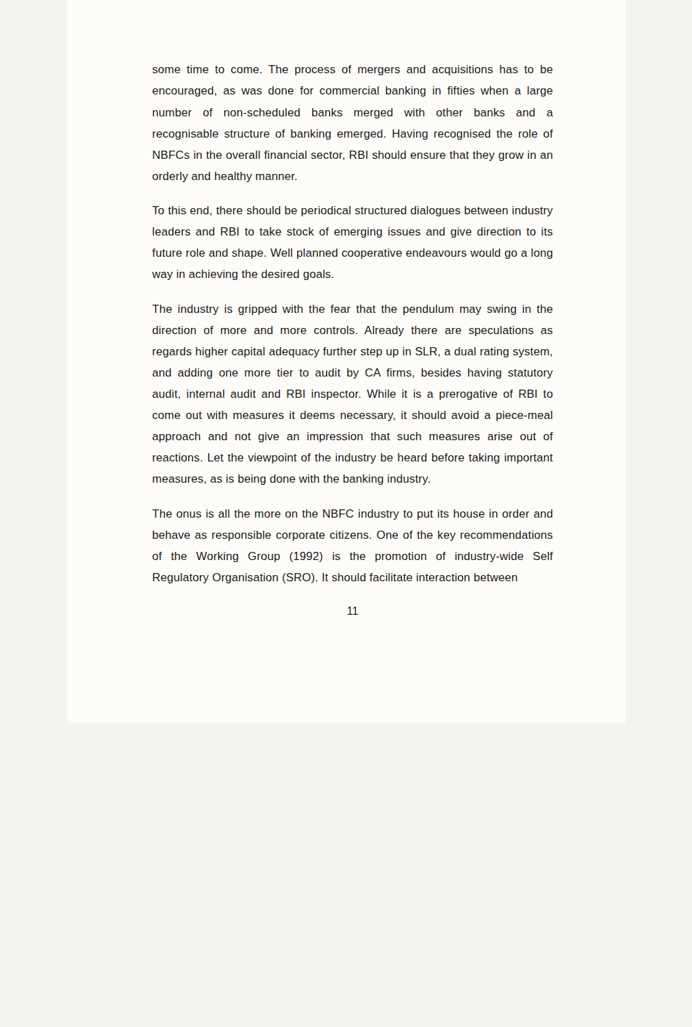some time to come. The process of mergers and acquisitions has to be encouraged, as was done for commercial banking in fifties when a large number of non-scheduled banks merged with other banks and a recognisable structure of banking emerged. Having recognised the role of NBFCs in the overall financial sector, RBI should ensure that they grow in an orderly and healthy manner.
To this end, there should be periodical structured dialogues between industry leaders and RBI to take stock of emerging issues and give direction to its future role and shape. Well planned cooperative endeavours would go a long way in achieving the desired goals.
The industry is gripped with the fear that the pendulum may swing in the direction of more and more controls. Already there are speculations as regards higher capital adequacy further step up in SLR, a dual rating system, and adding one more tier to audit by CA firms, besides having statutory audit, internal audit and RBI inspector. While it is a prerogative of RBI to come out with measures it deems necessary, it should avoid a piece-meal approach and not give an impression that such measures arise out of reactions. Let the viewpoint of the industry be heard before taking important measures, as is being done with the banking industry.
The onus is all the more on the NBFC industry to put its house in order and behave as responsible corporate citizens. One of the key recommendations of the Working Group (1992) is the promotion of industry-wide Self Regulatory Organisation (SRO). It should facilitate interaction between
11